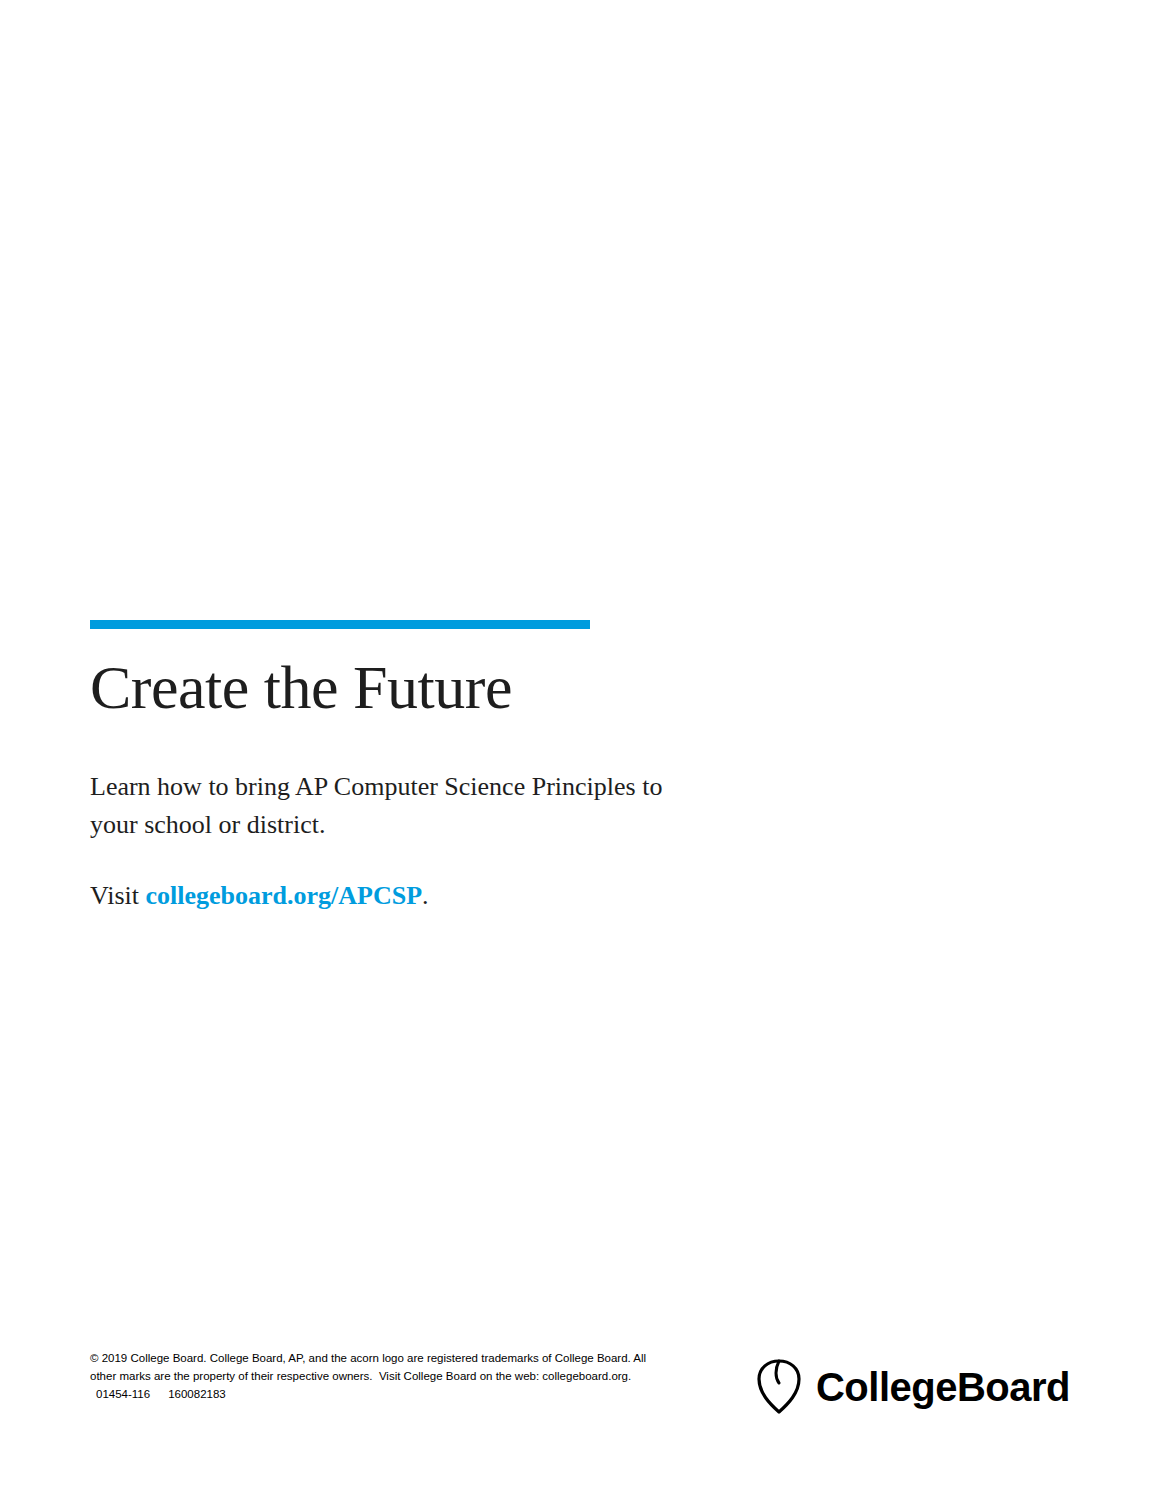Create the Future
Learn how to bring AP Computer Science Principles to your school or district.
Visit collegeboard.org/APCSP.
© 2019 College Board. College Board, AP, and the acorn logo are registered trademarks of College Board. All other marks are the property of their respective owners. Visit College Board on the web: collegeboard.org. 01454-116160082183
CollegeBoard